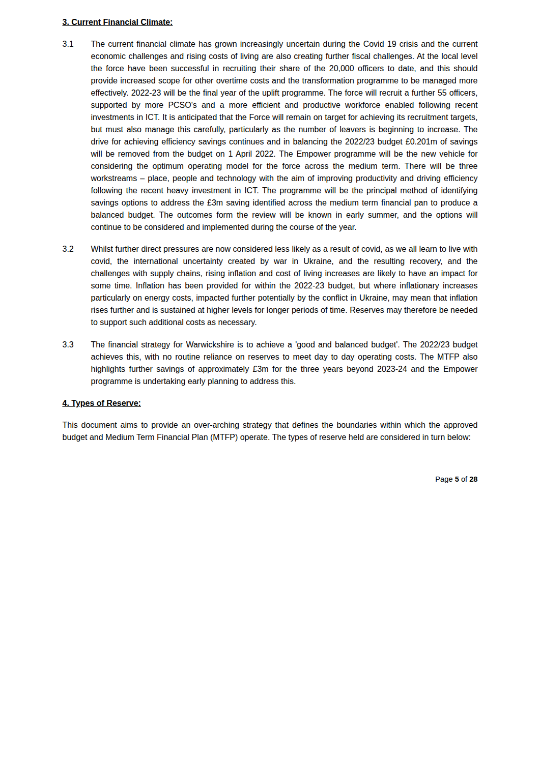3. Current Financial Climate:
3.1
The current financial climate has grown increasingly uncertain during the Covid 19 crisis and the current economic challenges and rising costs of living are also creating further fiscal challenges. At the local level the force have been successful in recruiting their share of the 20,000 officers to date, and this should provide increased scope for other overtime costs and the transformation programme to be managed more effectively. 2022-23 will be the final year of the uplift programme. The force will recruit a further 55 officers, supported by more PCSO's and a more efficient and productive workforce enabled following recent investments in ICT. It is anticipated that the Force will remain on target for achieving its recruitment targets, but must also manage this carefully, particularly as the number of leavers is beginning to increase. The drive for achieving efficiency savings continues and in balancing the 2022/23 budget £0.201m of savings will be removed from the budget on 1 April 2022. The Empower programme will be the new vehicle for considering the optimum operating model for the force across the medium term. There will be three workstreams – place, people and technology with the aim of improving productivity and driving efficiency following the recent heavy investment in ICT. The programme will be the principal method of identifying savings options to address the £3m saving identified across the medium term financial pan to produce a balanced budget. The outcomes form the review will be known in early summer, and the options will continue to be considered and implemented during the course of the year.
3.2
Whilst further direct pressures are now considered less likely as a result of covid, as we all learn to live with covid, the international uncertainty created by war in Ukraine, and the resulting recovery, and the challenges with supply chains, rising inflation and cost of living increases are likely to have an impact for some time. Inflation has been provided for within the 2022-23 budget, but where inflationary increases particularly on energy costs, impacted further potentially by the conflict in Ukraine, may mean that inflation rises further and is sustained at higher levels for longer periods of time. Reserves may therefore be needed to support such additional costs as necessary.
3.3
The financial strategy for Warwickshire is to achieve a 'good and balanced budget'. The 2022/23 budget achieves this, with no routine reliance on reserves to meet day to day operating costs. The MTFP also highlights further savings of approximately £3m for the three years beyond 2023-24 and the Empower programme is undertaking early planning to address this.
4. Types of Reserve:
This document aims to provide an over-arching strategy that defines the boundaries within which the approved budget and Medium Term Financial Plan (MTFP) operate. The types of reserve held are considered in turn below:
Page 5 of 28